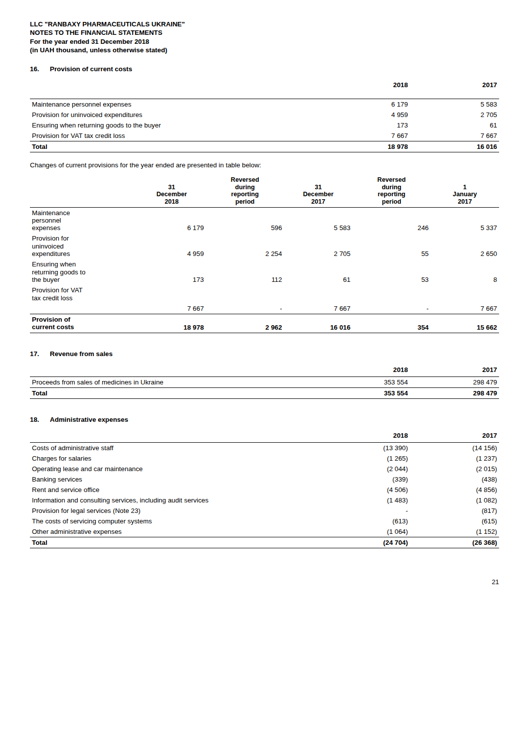LLC "RANBAXY PHARMACEUTICALS UKRAINE"
NOTES TO THE FINANCIAL STATEMENTS
For the year ended 31 December 2018
(in UAH thousand, unless otherwise stated)
16. Provision of current costs
| | 2018 | 2017 |
| --- | --- | --- |
| Maintenance personnel expenses | 6 179 | 5 583 |
| Provision for uninvoiced expenditures | 4 959 | 2 705 |
| Ensuring when returning goods to the buyer | 173 | 61 |
| Provision for VAT tax credit loss | 7 667 | 7 667 |
| Total | 18 978 | 16 016 |
Changes of current provisions for the year ended are presented in table below:
| | 31 December 2018 | Reversed during reporting period | 31 December 2017 | Reversed during reporting period | 1 January 2017 |
| --- | --- | --- | --- | --- | --- |
| Maintenance personnel expenses | 6 179 | 596 | 5 583 | 246 | 5 337 |
| Provision for uninvoiced expenditures | 4 959 | 2 254 | 2 705 | 55 | 2 650 |
| Ensuring when returning goods to the buyer | 173 | 112 | 61 | 53 | 8 |
| Provision for VAT tax credit loss | | | | | |
| | 7 667 | - | 7 667 | - | 7 667 |
| Provision of current costs | 18 978 | 2 962 | 16 016 | 354 | 15 662 |
17. Revenue from sales
| | 2018 | 2017 |
| --- | --- | --- |
| Proceeds from sales of medicines in Ukraine | 353 554 | 298 479 |
| Total | 353 554 | 298 479 |
18. Administrative expenses
| | 2018 | 2017 |
| --- | --- | --- |
| Costs of administrative staff | (13 390) | (14 156) |
| Charges for salaries | (1 265) | (1 237) |
| Operating lease and car maintenance | (2 044) | (2 015) |
| Banking services | (339) | (438) |
| Rent and service office | (4 506) | (4 856) |
| Information and consulting services, including audit services | (1 483) | (1 082) |
| Provision for legal services (Note 23) | - | (817) |
| The costs of servicing computer systems | (613) | (615) |
| Other administrative expenses | (1 064) | (1 152) |
| Total | (24 704) | (26 368) |
21